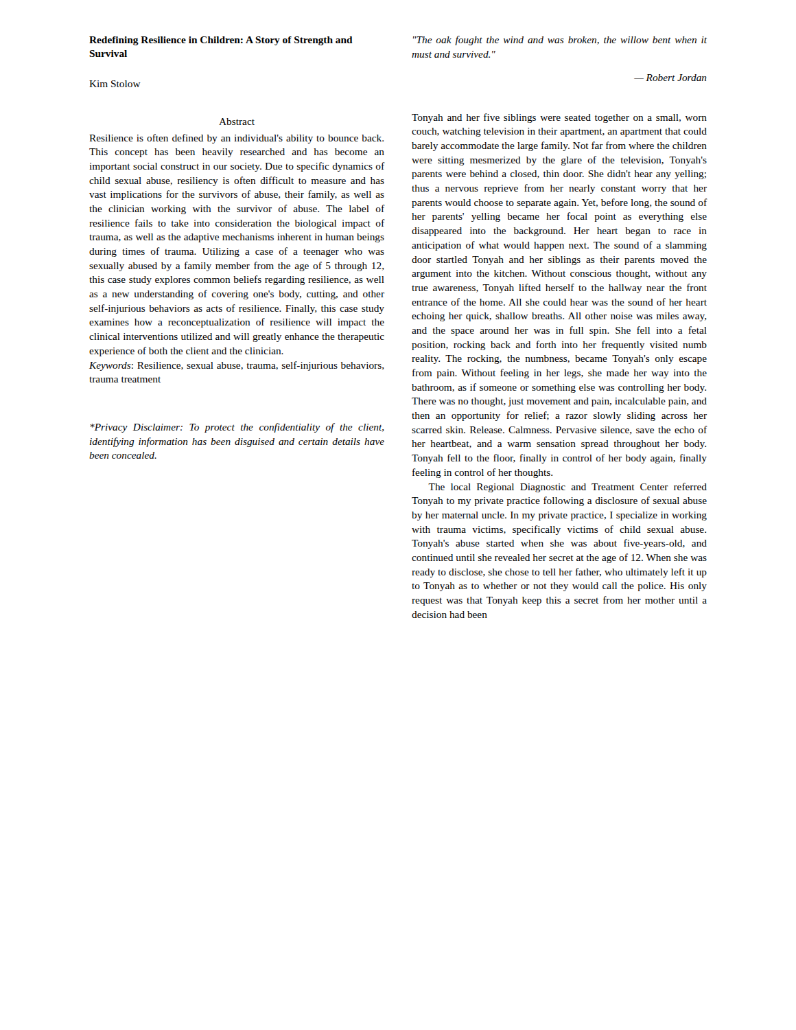Redefining Resilience in Children: A Story of Strength and Survival
Kim Stolow
Abstract
Resilience is often defined by an individual's ability to bounce back. This concept has been heavily researched and has become an important social construct in our society. Due to specific dynamics of child sexual abuse, resiliency is often difficult to measure and has vast implications for the survivors of abuse, their family, as well as the clinician working with the survivor of abuse. The label of resilience fails to take into consideration the biological impact of trauma, as well as the adaptive mechanisms inherent in human beings during times of trauma. Utilizing a case of a teenager who was sexually abused by a family member from the age of 5 through 12, this case study explores common beliefs regarding resilience, as well as a new understanding of covering one's body, cutting, and other self-injurious behaviors as acts of resilience. Finally, this case study examines how a reconceptualization of resilience will impact the clinical interventions utilized and will greatly enhance the therapeutic experience of both the client and the clinician.
Keywords: Resilience, sexual abuse, trauma, self-injurious behaviors, trauma treatment
*Privacy Disclaimer: To protect the confidentiality of the client, identifying information has been disguised and certain details have been concealed.
"The oak fought the wind and was broken, the willow bent when it must and survived."
— Robert Jordan
Tonyah and her five siblings were seated together on a small, worn couch, watching television in their apartment, an apartment that could barely accommodate the large family. Not far from where the children were sitting mesmerized by the glare of the television, Tonyah's parents were behind a closed, thin door. She didn't hear any yelling; thus a nervous reprieve from her nearly constant worry that her parents would choose to separate again. Yet, before long, the sound of her parents' yelling became her focal point as everything else disappeared into the background. Her heart began to race in anticipation of what would happen next. The sound of a slamming door startled Tonyah and her siblings as their parents moved the argument into the kitchen. Without conscious thought, without any true awareness, Tonyah lifted herself to the hallway near the front entrance of the home. All she could hear was the sound of her heart echoing her quick, shallow breaths. All other noise was miles away, and the space around her was in full spin. She fell into a fetal position, rocking back and forth into her frequently visited numb reality. The rocking, the numbness, became Tonyah's only escape from pain. Without feeling in her legs, she made her way into the bathroom, as if someone or something else was controlling her body. There was no thought, just movement and pain, incalculable pain, and then an opportunity for relief; a razor slowly sliding across her scarred skin. Release. Calmness. Pervasive silence, save the echo of her heartbeat, and a warm sensation spread throughout her body. Tonyah fell to the floor, finally in control of her body again, finally feeling in control of her thoughts.
The local Regional Diagnostic and Treatment Center referred Tonyah to my private practice following a disclosure of sexual abuse by her maternal uncle. In my private practice, I specialize in working with trauma victims, specifically victims of child sexual abuse. Tonyah's abuse started when she was about five-years-old, and continued until she revealed her secret at the age of 12. When she was ready to disclose, she chose to tell her father, who ultimately left it up to Tonyah as to whether or not they would call the police. His only request was that Tonyah keep this a secret from her mother until a decision had been